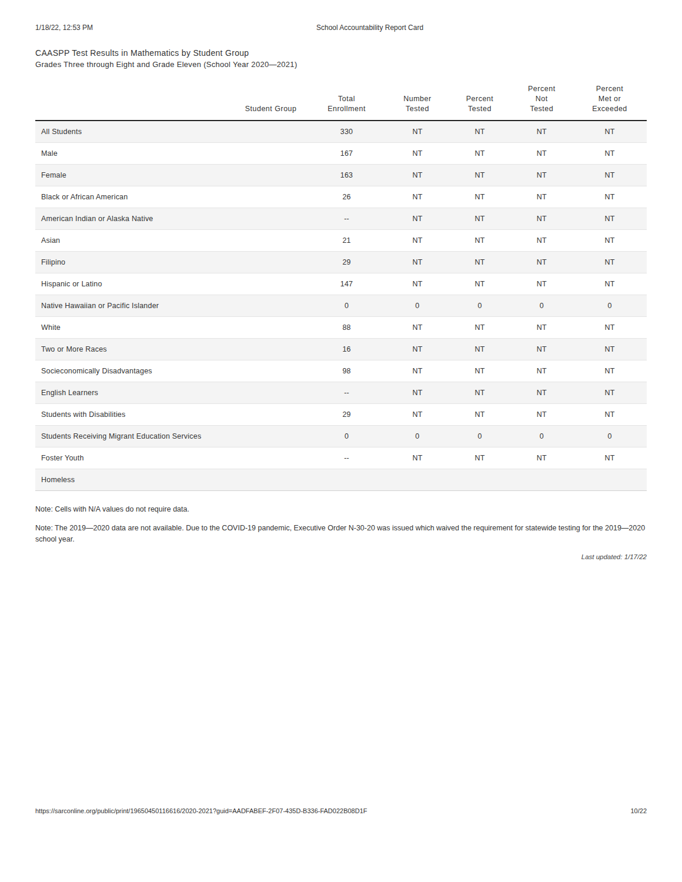1/18/22, 12:53 PM
School Accountability Report Card
CAASPP Test Results in Mathematics by Student Group
Grades Three through Eight and Grade Eleven (School Year 2020—2021)
| Student Group | Total Enrollment | Number Tested | Percent Tested | Percent Not Tested | Percent Met or Exceeded |
| --- | --- | --- | --- | --- | --- |
| All Students | 330 | NT | NT | NT | NT |
| Male | 167 | NT | NT | NT | NT |
| Female | 163 | NT | NT | NT | NT |
| Black or African American | 26 | NT | NT | NT | NT |
| American Indian or Alaska Native | -- | NT | NT | NT | NT |
| Asian | 21 | NT | NT | NT | NT |
| Filipino | 29 | NT | NT | NT | NT |
| Hispanic or Latino | 147 | NT | NT | NT | NT |
| Native Hawaiian or Pacific Islander | 0 | 0 | 0 | 0 | 0 |
| White | 88 | NT | NT | NT | NT |
| Two or More Races | 16 | NT | NT | NT | NT |
| Socieconomically Disadvantages | 98 | NT | NT | NT | NT |
| English Learners | -- | NT | NT | NT | NT |
| Students with Disabilities | 29 | NT | NT | NT | NT |
| Students Receiving Migrant Education Services | 0 | 0 | 0 | 0 | 0 |
| Foster Youth | -- | NT | NT | NT | NT |
| Homeless | | | | | |
Note: Cells with N/A values do not require data.
Note: The 2019—2020 data are not available. Due to the COVID-19 pandemic, Executive Order N-30-20 was issued which waived the requirement for statewide testing for the 2019—2020 school year.
Last updated: 1/17/22
https://sarconline.org/public/print/19650450116616/2020-2021?guid=AADFABEF-2F07-435D-B336-FAD022B08D1F 10/22